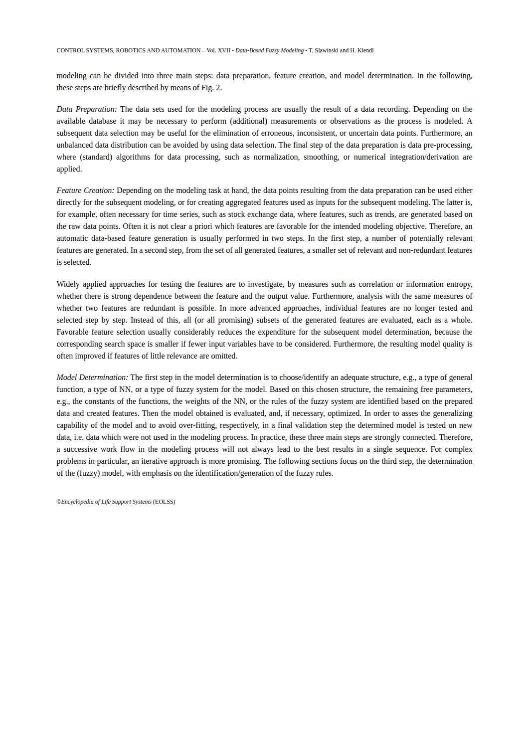CONTROL SYSTEMS, ROBOTICS AND AUTOMATION – Vol. XVII - Data-Based Fuzzy Modeling - T. Slawinski and H. Kiendl
modeling can be divided into three main steps: data preparation, feature creation, and model determination. In the following, these steps are briefly described by means of Fig. 2.
Data Preparation: The data sets used for the modeling process are usually the result of a data recording. Depending on the available database it may be necessary to perform (additional) measurements or observations as the process is modeled. A subsequent data selection may be useful for the elimination of erroneous, inconsistent, or uncertain data points. Furthermore, an unbalanced data distribution can be avoided by using data selection. The final step of the data preparation is data pre-processing, where (standard) algorithms for data processing, such as normalization, smoothing, or numerical integration/derivation are applied.
Feature Creation: Depending on the modeling task at hand, the data points resulting from the data preparation can be used either directly for the subsequent modeling, or for creating aggregated features used as inputs for the subsequent modeling. The latter is, for example, often necessary for time series, such as stock exchange data, where features, such as trends, are generated based on the raw data points. Often it is not clear a priori which features are favorable for the intended modeling objective. Therefore, an automatic data-based feature generation is usually performed in two steps. In the first step, a number of potentially relevant features are generated. In a second step, from the set of all generated features, a smaller set of relevant and non-redundant features is selected.
Widely applied approaches for testing the features are to investigate, by measures such as correlation or information entropy, whether there is strong dependence between the feature and the output value. Furthermore, analysis with the same measures of whether two features are redundant is possible. In more advanced approaches, individual features are no longer tested and selected step by step. Instead of this, all (or all promising) subsets of the generated features are evaluated, each as a whole. Favorable feature selection usually considerably reduces the expenditure for the subsequent model determination, because the corresponding search space is smaller if fewer input variables have to be considered. Furthermore, the resulting model quality is often improved if features of little relevance are omitted.
Model Determination: The first step in the model determination is to choose/identify an adequate structure, e.g., a type of general function, a type of NN, or a type of fuzzy system for the model. Based on this chosen structure, the remaining free parameters, e.g., the constants of the functions, the weights of the NN, or the rules of the fuzzy system are identified based on the prepared data and created features. Then the model obtained is evaluated, and, if necessary, optimized. In order to asses the generalizing capability of the model and to avoid over-fitting, respectively, in a final validation step the determined model is tested on new data, i.e. data which were not used in the modeling process. In practice, these three main steps are strongly connected. Therefore, a successive work flow in the modeling process will not always lead to the best results in a single sequence. For complex problems in particular, an iterative approach is more promising. The following sections focus on the third step, the determination of the (fuzzy) model, with emphasis on the identification/generation of the fuzzy rules.
©Encyclopedia of Life Support Systems (EOLSS)